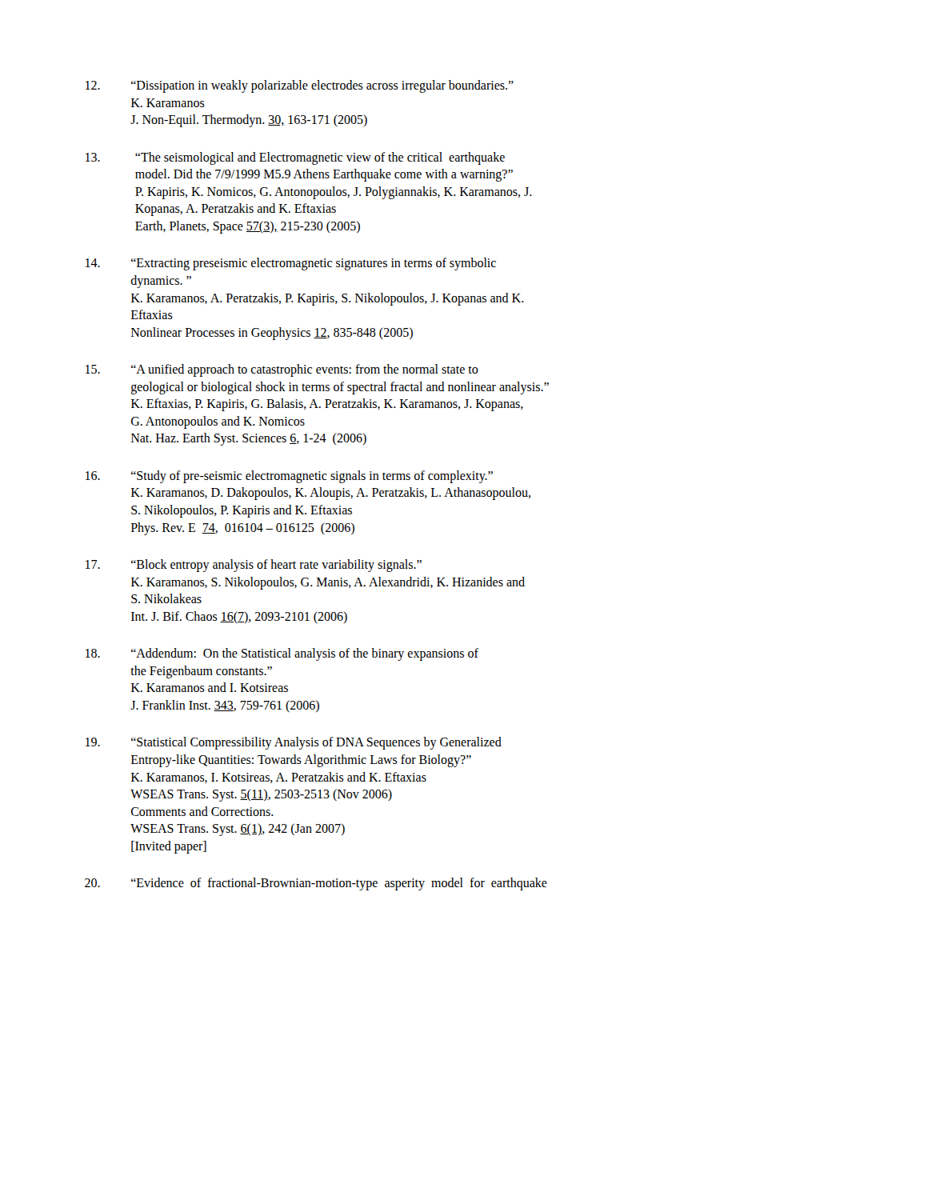12.
“Dissipation in weakly polarizable electrodes across irregular boundaries.”
K. Karamanos
J. Non-Equil. Thermodyn. 30, 163-171 (2005)
13.
“The seismological and Electromagnetic view of the critical earthquake
model. Did the 7/9/1999 M5.9 Athens Earthquake come with a warning?”
P. Kapiris, K. Nomicos, G. Antonopoulos, J. Polygiannakis, K. Karamanos, J.
Kopanas, A. Peratzakis and K. Eftaxias
Earth, Planets, Space 57(3), 215-230 (2005)
14.
“Extracting preseismic electromagnetic signatures in terms of symbolic
dynamics. ”
K. Karamanos, A. Peratzakis, P. Kapiris, S. Nikolopoulos, J. Kopanas and K.
Eftaxias
Nonlinear Processes in Geophysics 12, 835-848 (2005)
15.
“A unified approach to catastrophic events: from the normal state to
geological or biological shock in terms of spectral fractal and nonlinear analysis.”
K. Eftaxias, P. Kapiris, G. Balasis, A. Peratzakis, K. Karamanos, J. Kopanas,
G. Antonopoulos and K. Nomicos
Nat. Haz. Earth Syst. Sciences 6, 1-24 (2006)
16.
“Study of pre-seismic electromagnetic signals in terms of complexity.”
K. Karamanos, D. Dakopoulos, K. Aloupis, A. Peratzakis, L. Athanasopoulou,
S. Nikolopoulos, P. Kapiris and K. Eftaxias
Phys. Rev. E 74, 016104 – 016125 (2006)
17.
“Block entropy analysis of heart rate variability signals.”
K. Karamanos, S. Nikolopoulos, G. Manis, A. Alexandridi, K. Hizanides and
S. Nikolakeas
Int. J. Bif. Chaos 16(7), 2093-2101 (2006)
18.
“Addendum: On the Statistical analysis of the binary expansions of
the Feigenbaum constants.”
K. Karamanos and I. Kotsireas
J. Franklin Inst. 343, 759-761 (2006)
19.
“Statistical Compressibility Analysis of DNA Sequences by Generalized
Entropy-like Quantities: Towards Algorithmic Laws for Biology?”
K. Karamanos, I. Kotsireas, A. Peratzakis and K. Eftaxias
WSEAS Trans. Syst. 5(11), 2503-2513 (Nov 2006)
Comments and Corrections.
WSEAS Trans. Syst. 6(1), 242 (Jan 2007)
[Invited paper]
20.
“Evidence of fractional-Brownian-motion-type asperity model for earthquake